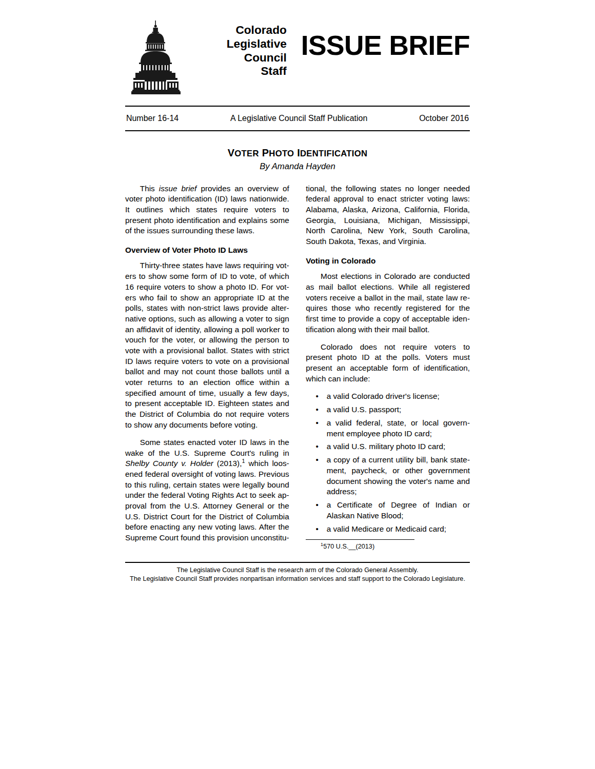Colorado
Legislative
Council
Staff
ISSUE BRIEF
Number 16-14 A Legislative Council Staff Publication October 2016
VOTER PHOTO IDENTIFICATION
By Amanda Hayden
This issue brief provides an overview of voter photo identification (ID) laws nationwide. It outlines which states require voters to present photo identification and explains some of the issues surrounding these laws.
Overview of Voter Photo ID Laws
Thirty-three states have laws requiring voters to show some form of ID to vote, of which 16 require voters to show a photo ID. For voters who fail to show an appropriate ID at the polls, states with non-strict laws provide alternative options, such as allowing a voter to sign an affidavit of identity, allowing a poll worker to vouch for the voter, or allowing the person to vote with a provisional ballot. States with strict ID laws require voters to vote on a provisional ballot and may not count those ballots until a voter returns to an election office within a specified amount of time, usually a few days, to present acceptable ID. Eighteen states and the District of Columbia do not require voters to show any documents before voting.
Some states enacted voter ID laws in the wake of the U.S. Supreme Court's ruling in Shelby County v. Holder (2013),1 which loosened federal oversight of voting laws. Previous to this ruling, certain states were legally bound under the federal Voting Rights Act to seek approval from the U.S. Attorney General or the U.S. District Court for the District of Columbia before enacting any new voting laws. After the Supreme Court found this provision unconstitutional, the following states no longer needed federal approval to enact stricter voting laws: Alabama, Alaska, Arizona, California, Florida, Georgia, Louisiana, Michigan, Mississippi, North Carolina, New York, South Carolina, South Dakota, Texas, and Virginia.
Voting in Colorado
Most elections in Colorado are conducted as mail ballot elections. While all registered voters receive a ballot in the mail, state law requires those who recently registered for the first time to provide a copy of acceptable identification along with their mail ballot.
Colorado does not require voters to present photo ID at the polls. Voters must present an acceptable form of identification, which can include:
a valid Colorado driver's license;
a valid U.S. passport;
a valid federal, state, or local government employee photo ID card;
a valid U.S. military photo ID card;
a copy of a current utility bill, bank statement, paycheck, or other government document showing the voter's name and address;
a Certificate of Degree of Indian or Alaskan Native Blood;
a valid Medicare or Medicaid card;
1570 U.S.__(2013)
The Legislative Council Staff is the research arm of the Colorado General Assembly.
The Legislative Council Staff provides nonpartisan information services and staff support to the Colorado Legislature.